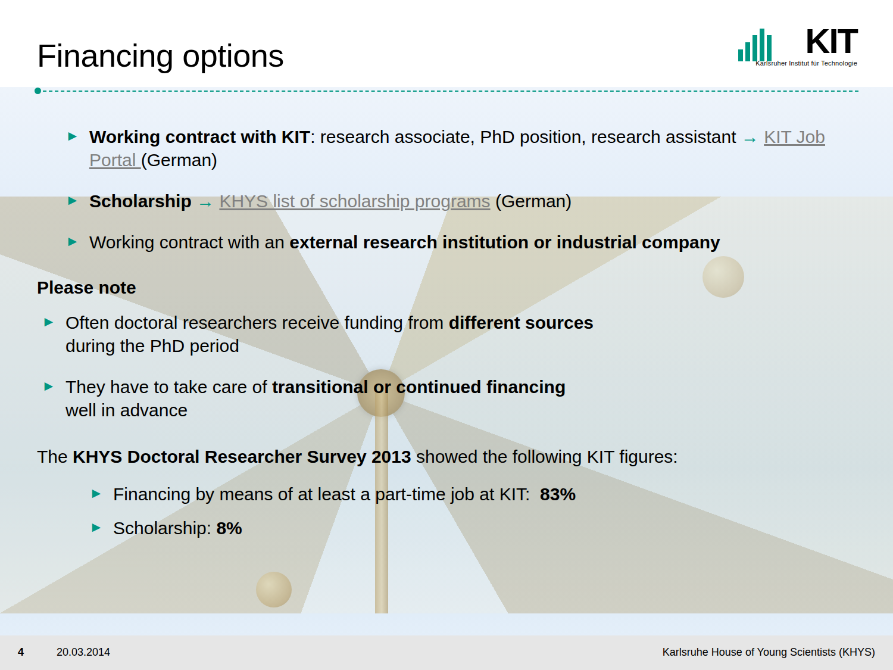Financing options
KIT
Karlsruher Institut für Technologie
Working contract with KIT: research associate, PhD position, research assistant → KIT Job Portal (German)
Scholarship → KHYS list of scholarship programs (German)
Working contract with an external research institution or industrial company
Please note
Often doctoral researchers receive funding from different sources
during the PhD period
They have to take care of transitional or continued financing
well in advance
The KHYS Doctoral Researcher Survey 2013 showed the following KIT figures:
Financing by means of at least a part-time job at KIT: 83%
Scholarship: 8%
4
20.03.2014
Karlsruhe House of Young Scientists (KHYS)